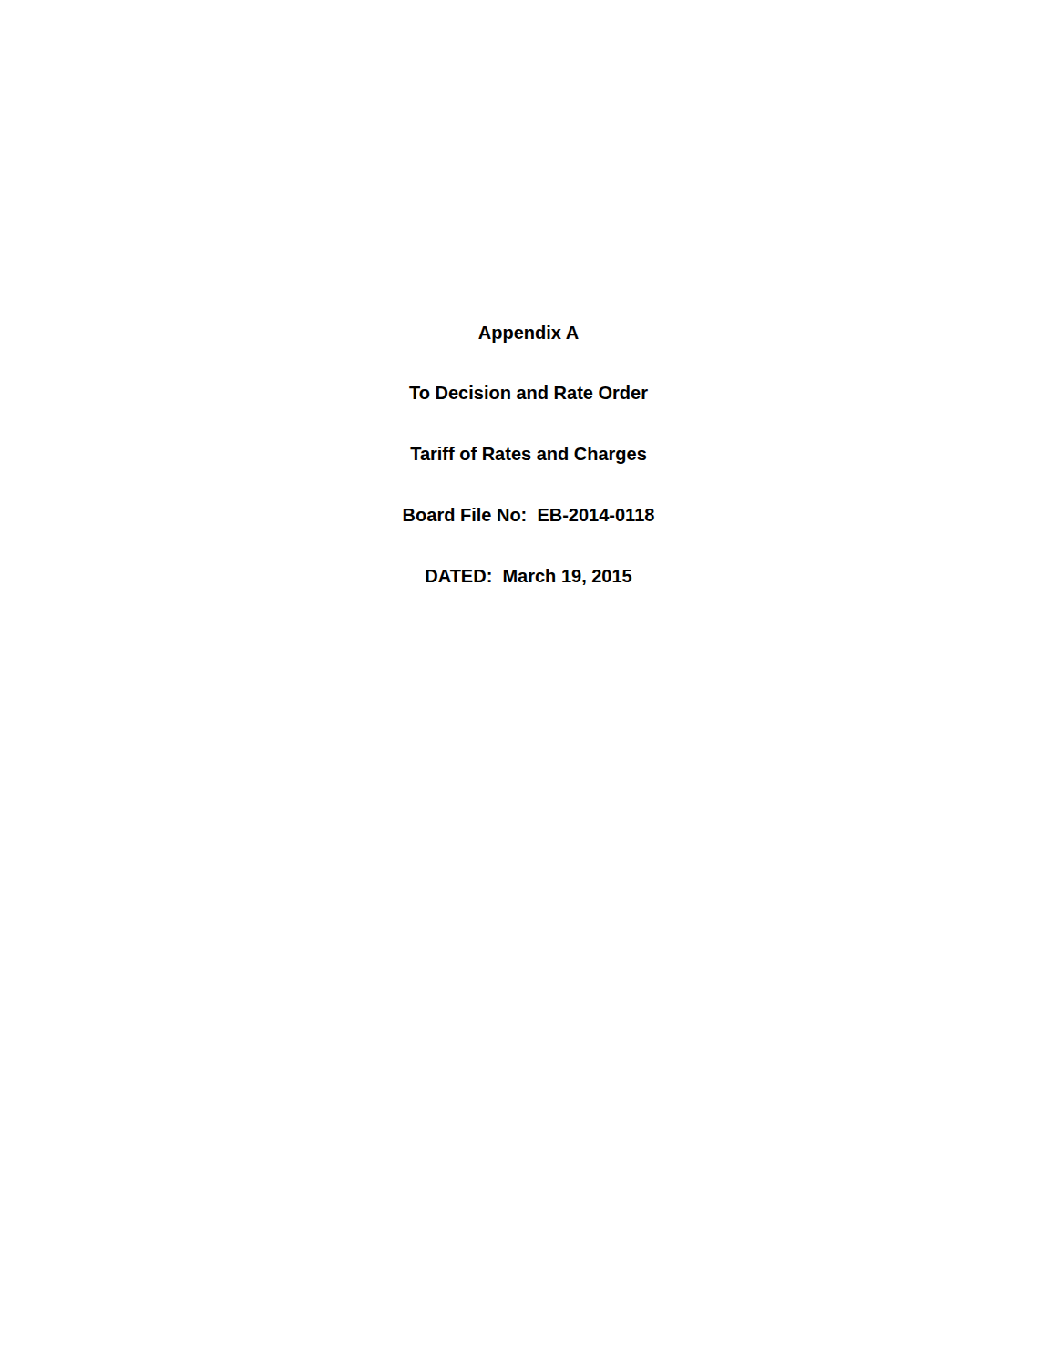Appendix A
To Decision and Rate Order
Tariff of Rates and Charges
Board File No: EB-2014-0118
DATED: March 19, 2015